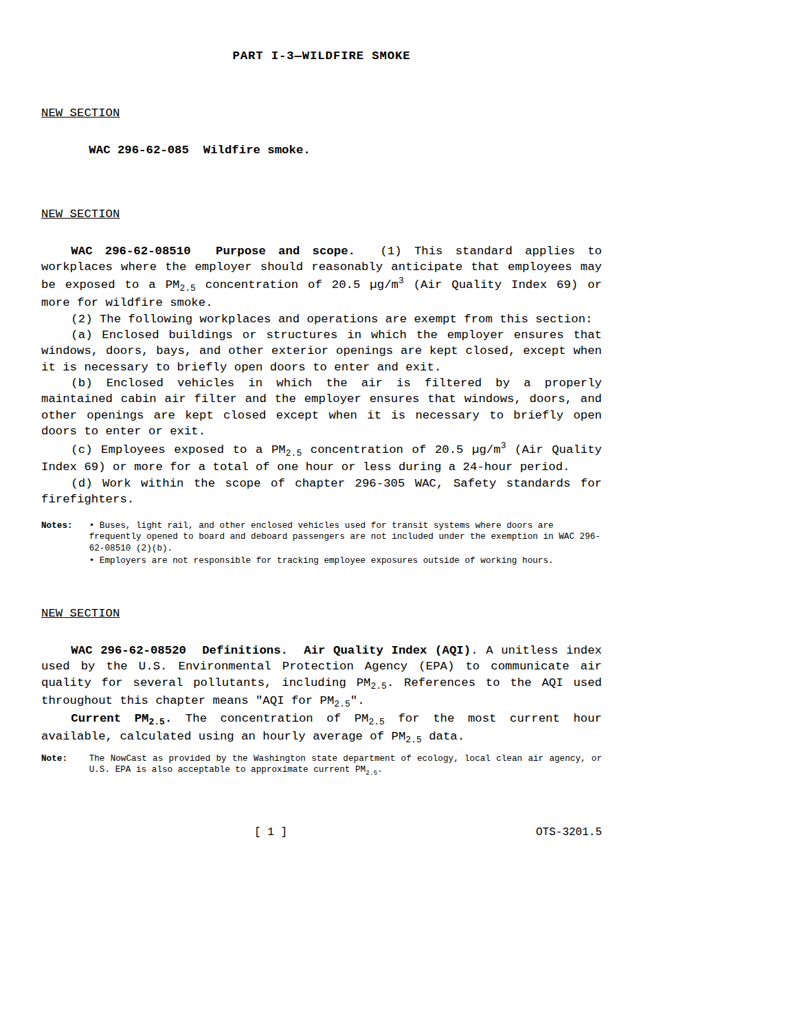PART I-3—WILDFIRE SMOKE
NEW SECTION
WAC 296-62-085 Wildfire smoke.
NEW SECTION
WAC 296-62-08510 Purpose and scope. (1) This standard applies to workplaces where the employer should reasonably anticipate that employees may be exposed to a PM2.5 concentration of 20.5 µg/m3 (Air Quality Index 69) or more for wildfire smoke.
(2) The following workplaces and operations are exempt from this section:
(a) Enclosed buildings or structures in which the employer ensures that windows, doors, bays, and other exterior openings are kept closed, except when it is necessary to briefly open doors to enter and exit.
(b) Enclosed vehicles in which the air is filtered by a properly maintained cabin air filter and the employer ensures that windows, doors, and other openings are kept closed except when it is necessary to briefly open doors to enter or exit.
(c) Employees exposed to a PM2.5 concentration of 20.5 µg/m3 (Air Quality Index 69) or more for a total of one hour or less during a 24-hour period.
(d) Work within the scope of chapter 296-305 WAC, Safety standards for firefighters.
Notes:
• Buses, light rail, and other enclosed vehicles used for transit systems where doors are frequently opened to board and deboard passengers are not included under the exemption in WAC 296-62-08510 (2)(b).
• Employers are not responsible for tracking employee exposures outside of working hours.
NEW SECTION
WAC 296-62-08520 Definitions. Air Quality Index (AQI). A unitless index used by the U.S. Environmental Protection Agency (EPA) to communicate air quality for several pollutants, including PM2.5. References to the AQI used throughout this chapter means "AQI for PM2.5".
Current PM2.5. The concentration of PM2.5 for the most current hour available, calculated using an hourly average of PM2.5 data.
Note:
The NowCast as provided by the Washington state department of ecology, local clean air agency, or U.S. EPA is also acceptable to approximate current PM2.5.
[ 1 ]
OTS-3201.5